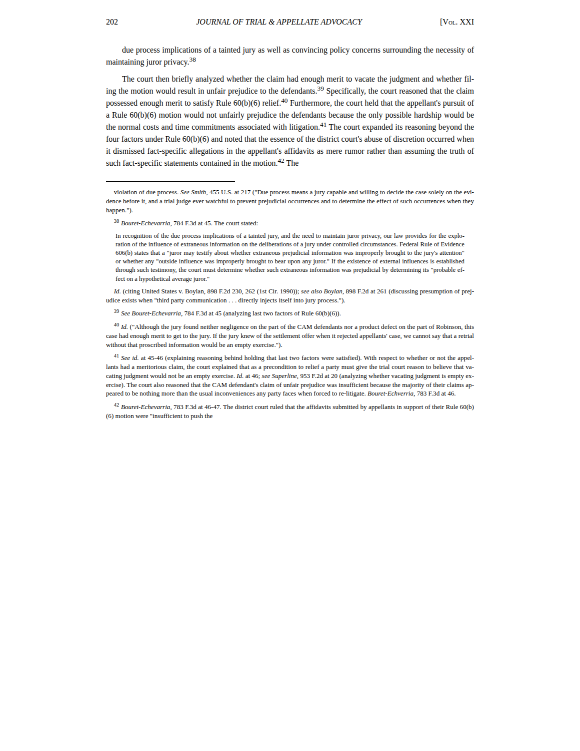202 JOURNAL OF TRIAL & APPELLATE ADVOCACY [Vol. XXI
due process implications of a tainted jury as well as convincing policy concerns surrounding the necessity of maintaining juror privacy.38
The court then briefly analyzed whether the claim had enough merit to vacate the judgment and whether filing the motion would result in unfair prejudice to the defendants.39 Specifically, the court reasoned that the claim possessed enough merit to satisfy Rule 60(b)(6) relief.40 Furthermore, the court held that the appellant's pursuit of a Rule 60(b)(6) motion would not unfairly prejudice the defendants because the only possible hardship would be the normal costs and time commitments associated with litigation.41 The court expanded its reasoning beyond the four factors under Rule 60(b)(6) and noted that the essence of the district court's abuse of discretion occurred when it dismissed fact-specific allegations in the appellant's affidavits as mere rumor rather than assuming the truth of such fact-specific statements contained in the motion.42 The
violation of due process. See Smith, 455 U.S. at 217 ("Due process means a jury capable and willing to decide the case solely on the evidence before it, and a trial judge ever watchful to prevent prejudicial occurrences and to determine the effect of such occurrences when they happen.").
38 Bouret-Echevarria, 784 F.3d at 45. The court stated:
In recognition of the due process implications of a tainted jury, and the need to maintain juror privacy, our law provides for the exploration of the influence of extraneous information on the deliberations of a jury under controlled circumstances. Federal Rule of Evidence 606(b) states that a "juror may testify about whether extraneous prejudicial information was improperly brought to the jury's attention" or whether any "outside influence was improperly brought to bear upon any juror." If the existence of external influences is established through such testimony, the court must determine whether such extraneous information was prejudicial by determining its "probable effect on a hypothetical average juror."
Id. (citing United States v. Boylan, 898 F.2d 230, 262 (1st Cir. 1990)); see also Boylan, 898 F.2d at 261 (discussing presumption of prejudice exists when "third party communication . . . directly injects itself into jury process.").
39 See Bouret-Echevarria, 784 F.3d at 45 (analyzing last two factors of Rule 60(b)(6)).
40 Id. ("Although the jury found neither negligence on the part of the CAM defendants nor a product defect on the part of Robinson, this case had enough merit to get to the jury. If the jury knew of the settlement offer when it rejected appellants' case, we cannot say that a retrial without that proscribed information would be an empty exercise.").
41 See id. at 45-46 (explaining reasoning behind holding that last two factors were satisfied). With respect to whether or not the appellants had a meritorious claim, the court explained that as a precondition to relief a party must give the trial court reason to believe that vacating judgment would not be an empty exercise. Id. at 46; see Superline, 953 F.2d at 20 (analyzing whether vacating judgment is empty exercise). The court also reasoned that the CAM defendant's claim of unfair prejudice was insufficient because the majority of their claims appeared to be nothing more than the usual inconveniences any party faces when forced to re-litigate. Bouret-Echverria, 783 F.3d at 46.
42 Bouret-Echevarria, 783 F.3d at 46-47. The district court ruled that the affidavits submitted by appellants in support of their Rule 60(b)(6) motion were "insufficient to push the